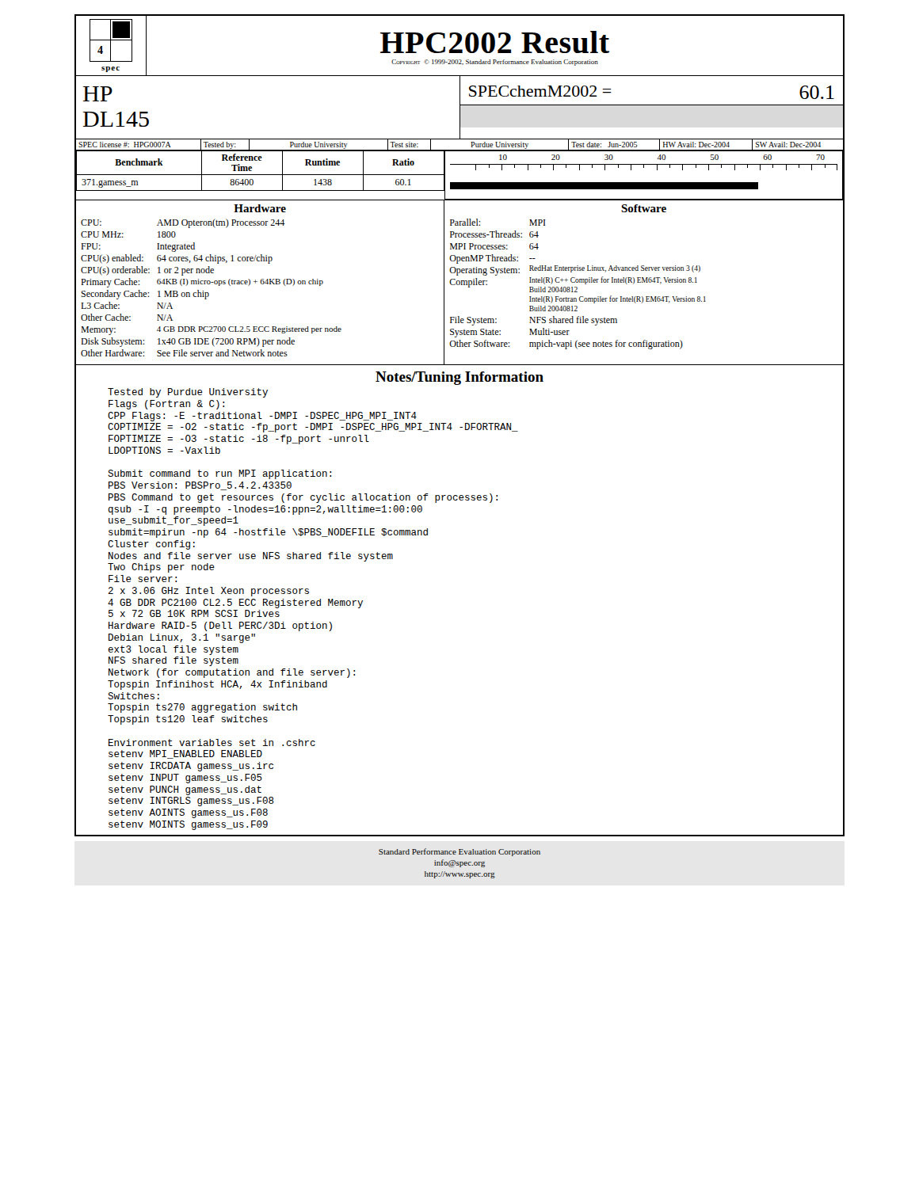| / spec / HPC2002 Result Copyright © 1999-2002, Standard Performance Evaluation Corporation / |
| / HP DL145 / / SPECchemM2002 = / 60.1 / / |
| / SPEC license #: HPG0007A / Tested by: / Purdue University / Test site: / Purdue University / Test date: Jun-2005 / HW Avail: Dec-2004 / SW Avail: Dec-2004 / |
| / / Benchmark / Reference Time / Runtime / Ratio / / --- / --- / --- / --- / / 371.gamess_m / 86400 / 1438 / 60.1 / / 10 20 30 40 50 60 70 / |
| / Hardware / CPU: / AMD Opteron(tm) Processor 244 / / CPU MHz: / 1800 / / FPU: / Integrated / / CPU(s) enabled: / 64 cores, 64 chips, 1 core/chip / / CPU(s) orderable: / 1 or 2 per node / / Primary Cache: / 64KB (I) micro-ops (trace) + 64KB (D) on chip / / Secondary Cache: / 1 MB on chip / / L3 Cache: / N/A / / Other Cache: / N/A / / Memory: / 4 GB DDR PC2700 CL2.5 ECC Registered per node / / Disk Subsystem: / 1x40 GB IDE (7200 RPM) per node / / Other Hardware: / See File server and Network notes / / Software / Parallel: / MPI / / Processes-Threads: / 64 / / MPI Processes: / 64 / / OpenMP Threads: / -- / / Operating System: / RedHat Enterprise Linux, Advanced Server version 3 (4) / / Compiler: / Intel(R) C++ Compiler for Intel(R) EM64T, Version 8.1 Build 20040812 Intel(R) Fortran Compiler for Intel(R) EM64T, Version 8.1 Build 20040812 / / File System: / NFS shared file system / / System State: / Multi-user / / Other Software: / mpich-vapi (see notes for configuration) / / |
| Notes/Tuning Information Tested by Purdue University Flags (Fortran & C): CPP Flags: -E -traditional -DMPI -DSPEC_HPG_MPI_INT4 COPTIMIZE = -O2 -static -fp_port -DMPI -DSPEC_HPG_MPI_INT4 -DFORTRAN_ FOPTIMIZE = -O3 -static -i8 -fp_port -unroll LDOPTIONS = -Vaxlib Submit command to run MPI application: PBS Version: PBSPro_5.4.2.43350 PBS Command to get resources (for cyclic allocation of processes): qsub -I -q preempto -lnodes=16:ppn=2,walltime=1:00:00 use_submit_for_speed=1 submit=mpirun -np 64 -hostfile \$PBS_NODEFILE $command Cluster config: Nodes and file server use NFS shared file system Two Chips per node File server: 2 x 3.06 GHz Intel Xeon processors 4 GB DDR PC2100 CL2.5 ECC Registered Memory 5 x 72 GB 10K RPM SCSI Drives Hardware RAID-5 (Dell PERC/3Di option) Debian Linux, 3.1 "sarge" ext3 local file system NFS shared file system Network (for computation and file server): Topspin Infinihost HCA, 4x Infiniband Switches: Topspin ts270 aggregation switch Topspin ts120 leaf switches Environment variables set in .cshrc setenv MPI_ENABLED ENABLED setenv IRCDATA gamess_us.irc setenv INPUT gamess_us.F05 setenv PUNCH gamess_us.dat setenv INTGRLS gamess_us.F08 setenv AOINTS gamess_us.F08 setenv MOINTS gamess_us.F09 |
Standard Performance Evaluation Corporation
info@spec.org
http://www.spec.org